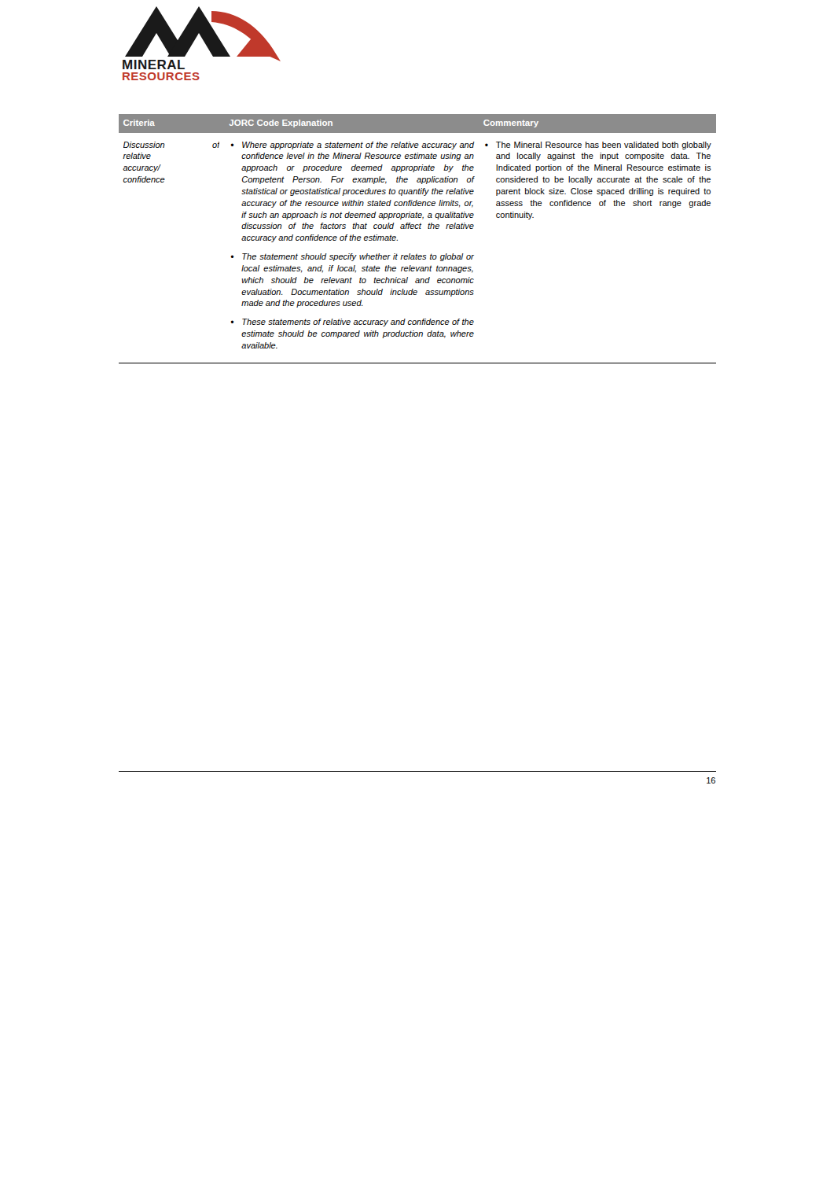MINERAL RESOURCES
| Criteria | JORC Code Explanation | Commentary |
| --- | --- | --- |
| Discussion of relative accuracy/ confidence | Where appropriate a statement of the relative accuracy and confidence level in the Mineral Resource estimate using an approach or procedure deemed appropriate by the Competent Person. For example, the application of statistical or geostatistical procedures to quantify the relative accuracy of the resource within stated confidence limits, or, if such an approach is not deemed appropriate, a qualitative discussion of the factors that could affect the relative accuracy and confidence of the estimate. The statement should specify whether it relates to global or local estimates, and, if local, state the relevant tonnages, which should be relevant to technical and economic evaluation. Documentation should include assumptions made and the procedures used. These statements of relative accuracy and confidence of the estimate should be compared with production data, where available. | The Mineral Resource has been validated both globally and locally against the input composite data. The Indicated portion of the Mineral Resource estimate is considered to be locally accurate at the scale of the parent block size. Close spaced drilling is required to assess the confidence of the short range grade continuity. |
16